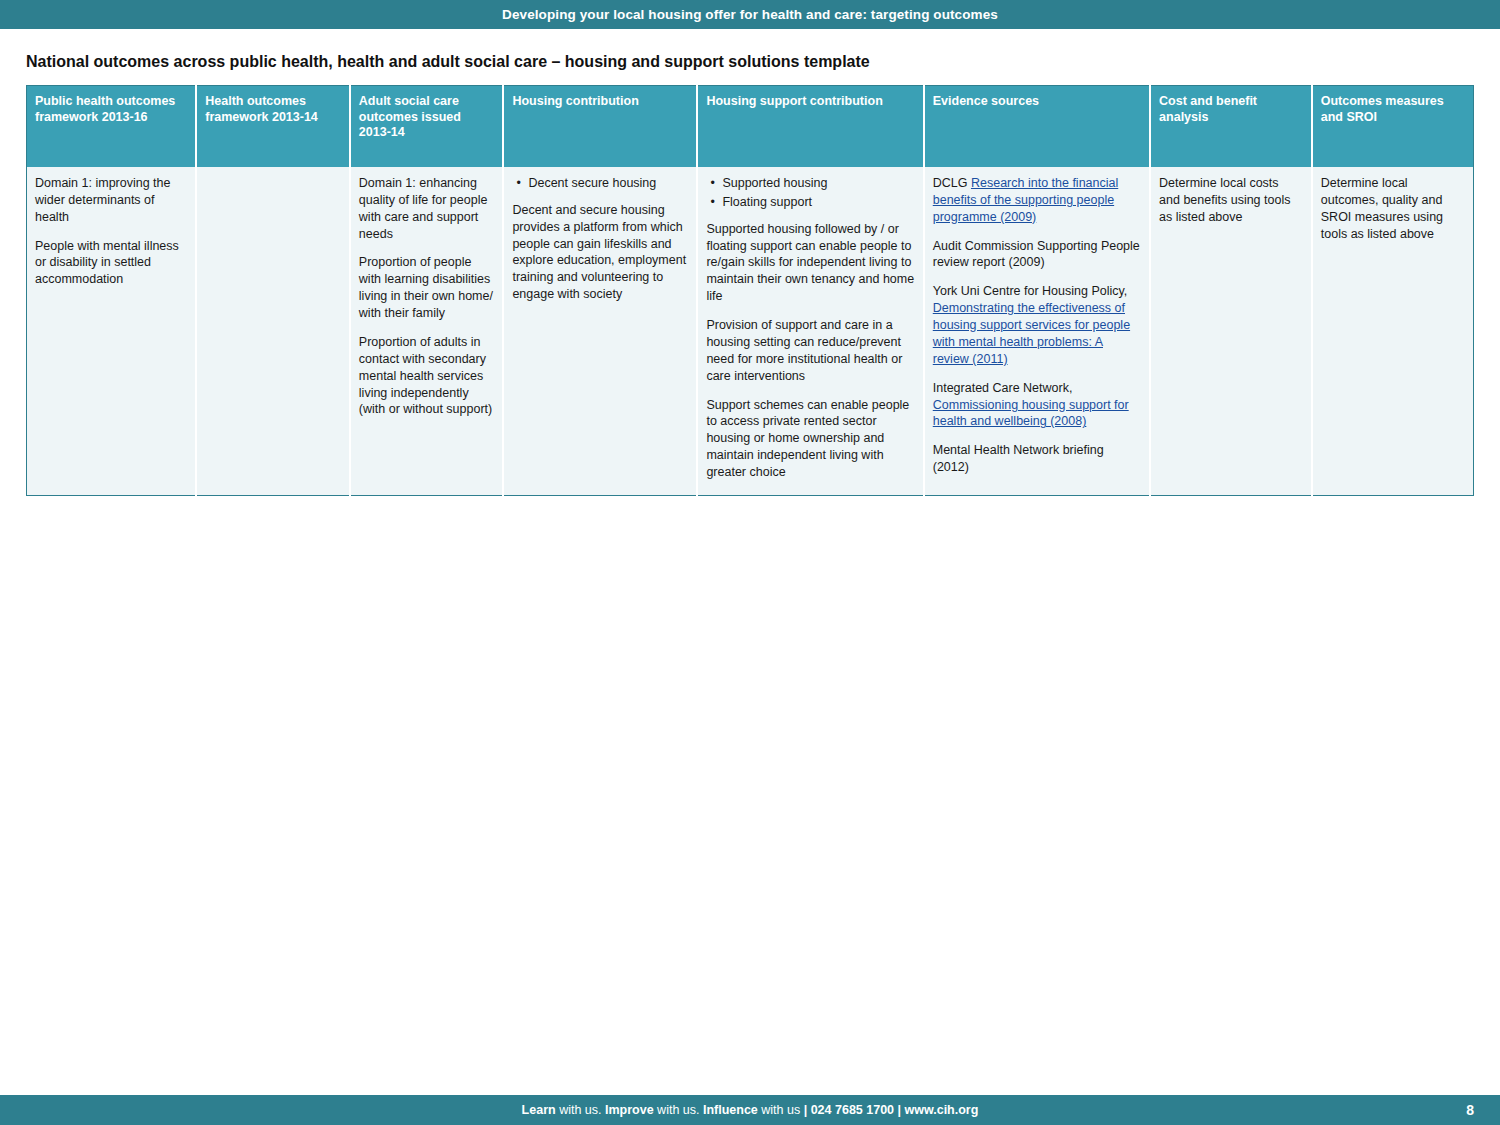Developing your local housing offer for health and care: targeting outcomes
National outcomes across public health, health and adult social care – housing and support solutions template
| Public health outcomes framework 2013-16 | Health outcomes framework 2013-14 | Adult social care outcomes issued 2013-14 | Housing contribution | Housing support contribution | Evidence sources | Cost and benefit analysis | Outcomes measures and SROI |
| --- | --- | --- | --- | --- | --- | --- | --- |
| Domain 1: improving the wider determinants of health People with mental illness or disability in settled accommodation | | Domain 1: enhancing quality of life for people with care and support needs Proportion of people with learning disabilities living in their own home/ with their family Proportion of adults in contact with secondary mental health services living independently (with or without support) | Decent secure housing Decent and secure housing provides a platform from which people can gain lifeskills and explore education, employment training and volunteering to engage with society | Supported housing Floating support Supported housing followed by / or floating support can enable people to re/gain skills for independent living to maintain their own tenancy and home life Provision of support and care in a housing setting can reduce/prevent need for more institutional health or care interventions Support schemes can enable people to access private rented sector housing or home ownership and maintain independent living with greater choice | DCLG Research into the financial benefits of the supporting people programme (2009) Audit Commission Supporting People review report (2009) York Uni Centre for Housing Policy, Demonstrating the effectiveness of housing support services for people with mental health problems: A review (2011) Integrated Care Network, Commissioning housing support for health and wellbeing (2008) Mental Health Network briefing (2012) | Determine local costs and benefits using tools as listed above | Determine local outcomes, quality and SROI measures using tools as listed above |
Learn with us. Improve with us. Influence with us | 024 7685 1700 | www.cih.org 8